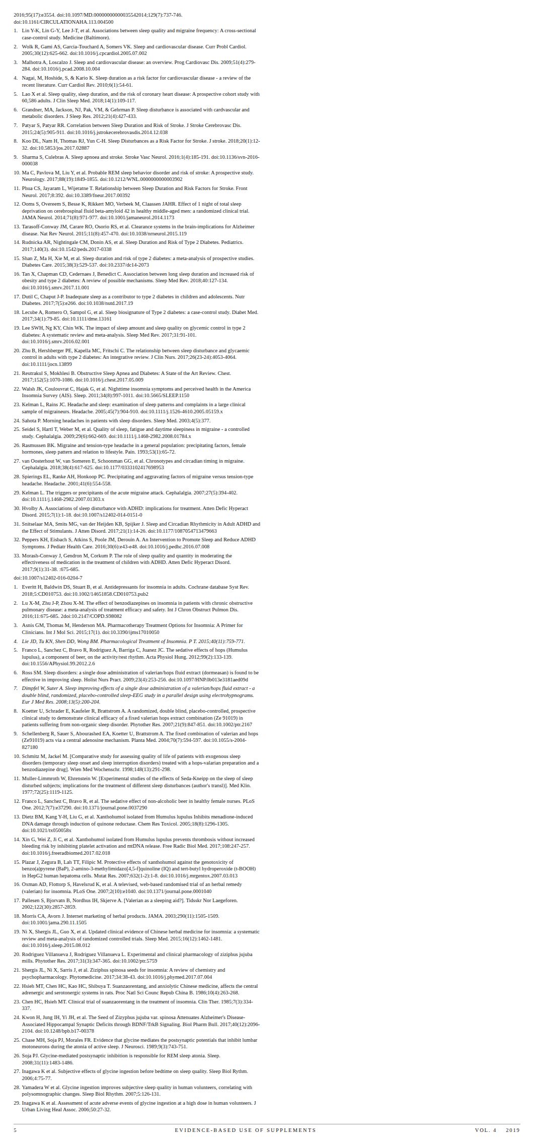2016;95(17):e3554. doi:10.1097/MD.00000000000035542014;129(7):737-746. doi:10.1161/CIRCULATIONAHA.113.004500
Lin Y-K, Lin G-Y, Lee J-T, et al. Associations between sleep quality and migraine frequency: A cross-sectional case-control study. Medicine (Baltimore).
Wolk R, Gami AS, Garcia-Touchard A, Somers VK. Sleep and cardiovascular disease. Curr Probl Cardiol. 2005;30(12):625-662. doi:10.1016/j.cpcardiol.2005.07.002
Malhotra A, Loscalzo J. Sleep and cardiovascular disease: an overview. Prog Cardiovasc Dis. 2009;51(4):279-284. doi:10.1016/j.pcad.2008.10.004
Nagai, M, Hoshide, S, & Kario K. Sleep duration as a risk factor for cardiovascular disease - a review of the recent literature. Curr Cardiol Rev. 2010;6(1):54-61.
Lao X et al. Sleep quality, sleep duration, and the risk of coronary heart disease: A prospective cohort study with 60,586 adults. J Clin Sleep Med. 2018;14(1):109-117.
Grandner, MA, Jackson, NJ, Pak, VM, & Gehrman P. Sleep disturbance is associated with cardvascular and metabolic disorders. J Sleep Res. 2012;21(4):427-433.
Patyar S, Patyar RR. Correlation between Sleep Duration and Risk of Stroke. J Stroke Cerebrovasc Dis. 2015;24(5):905-911. doi:10.1016/j.jstrokecerebrovasdis.2014.12.038
Koo DL, Nam H, Thomas RJ, Yun C-H. Sleep Disturbances as a Risk Factor for Stroke. J stroke. 2018;20(1):12-32. doi:10.5853/jos.2017.02887
Sharma S, Culebras A. Sleep apnoea and stroke. Stroke Vasc Neurol. 2016;1(4):185-191. doi:10.1136/svn-2016-000038
Ma C, Pavlova M, Liu Y, et al. Probable REM sleep behavior disorder and risk of stroke: A prospective study. Neurology. 2017;88(19):1849-1855. doi:10.1212/WNL.0000000000003902
Phua CS, Jayaram L, Wijeratne T. Relationship between Sleep Duration and Risk Factors for Stroke. Front Neurol. 2017;8:392. doi:10.3389/fneur.2017.00392
Ooms S, Overeem S, Besse K, Rikkert MO, Verbeek M, Claassen JAHR. Effect of 1 night of total sleep deprivation on cerebrospinal fluid beta-amyloid 42 in healthy middle-aged men: a randomized clinical trial. JAMA Neurol. 2014;71(8):971-977. doi:10.1001/jamaneurol.2014.1173
Tarasoff-Conway JM, Carare RO, Osorio RS, et al. Clearance systems in the brain-implications for Alzheimer disease. Nat Rev Neurol. 2015;11(8):457-470. doi:10.1038/nrneurol.2015.119
Rudnicka AR, Nightingale CM, Donin AS, et al. Sleep Duration and Risk of Type 2 Diabetes. Pediatrics. 2017;140(3). doi:10.1542/peds.2017-0338
Shan Z, Ma H, Xie M, et al. Sleep duration and risk of type 2 diabetes: a meta-analysis of prospective studies. Diabetes Care. 2015;38(3):529-537. doi:10.2337/dc14-2073
Tan X, Chapman CD, Cedernaes J, Benedict C. Association between long sleep duration and increased risk of obesity and type 2 diabetes: A review of possible mechanisms. Sleep Med Rev. 2018;40:127-134. doi:10.1016/j.smrv.2017.11.001
Dutil C, Chaput J-P. Inadequate sleep as a contributor to type 2 diabetes in children and adolescents. Nutr Diabetes. 2017;7(5):e266. doi:10.1038/nutd.2017.19
Lecube A, Romero O, Sampol G, et al. Sleep biosignature of Type 2 diabetes: a case-control study. Diabet Med. 2017;34(1):79-85. doi:10.1111/dme.13161
Lee SWH, Ng KY, Chin WK. The impact of sleep amount and sleep quality on glycemic control in type 2 diabetes: A systematic review and meta-analysis. Sleep Med Rev. 2017;31:91-101. doi:10.1016/j.smrv.2016.02.001
Zhu B, Hershberger PE, Kapella MC, Fritschi C. The relationship between sleep disturbance and glycaemic control in adults with type 2 diabetes: An integrative review. J Clin Nurs. 2017;26(23-24):4053-4064. doi:10.1111/jocn.13899
Reutrakul S, Mokhlesi B. Obstructive Sleep Apnea and Diabetes: A State of the Art Review. Chest. 2017;152(5):1070-1086. doi:10.1016/j.chest.2017.05.009
Walsh JK, Coulouvrat C, Hajak G, et al. Nighttime insomnia symptoms and perceived health in the America Insomnia Survey (AIS). Sleep. 2011;34(8):997-1011. doi:10.5665/SLEEP.1150
Kelman L, Rains JC. Headache and sleep: examination of sleep patterns and complaints in a large clinical sample of migraineurs. Headache. 2005;45(7):904-910. doi:10.1111/j.1526-4610.2005.05159.x
Sahota P. Morning headaches in patients with sleep disorders. Sleep Med. 2003;4(5):377.
Seidel S, Hartl T, Weber M, et al. Quality of sleep, fatigue and daytime sleepiness in migraine - a controlled study. Cephalalgia. 2009;29(6):662-669. doi:10.1111/j.1468-2982.2008.01784.x
Rasmussen BK. Migraine and tension-type headache in a general population: precipitating factors, female hormones, sleep pattern and relation to lifestyle. Pain. 1993;53(1):65-72.
van Oosterhout W, van Someren E, Schoonman GG, et al. Chronotypes and circadian timing in migraine. Cephalalgia. 2018;38(4):617-625. doi:10.1177/0333102417698953
Spierings EL, Ranke AH, Honkoop PC. Precipitating and aggravating factors of migraine versus tension-type headache. Headache. 2001;41(6):554-558.
Kelman L. The triggers or precipitants of the acute migraine attack. Cephalalgia. 2007;27(5):394-402. doi:10.1111/j.1468-2982.2007.01303.x
Hvolby A. Associations of sleep disturbance with ADHD: implications for treatment. Atten Defic Hyperact Disord. 2015;7(1):1-18. doi:10.1007/s12402-014-0151-0
Snitselaar MA, Smits MG, van der Heijden KB, Spijker J. Sleep and Circadian Rhythmicity in Adult ADHD and the Effect of Stimulants. J Atten Disord. 2017;21(1):14-26. doi:10.1177/1087054713479663
Peppers KH, Eisbach S, Atkins S, Poole JM, Derouin A. An Intervention to Promote Sleep and Reduce ADHD Symptoms. J Pediatr Health Care. 2016;30(6):e43-e48. doi:10.1016/j.pedhc.2016.07.008
Morash-Conway J, Gendron M, Corkum P. The role of sleep quality and quantity in moderating the effectiveness of medication in the treatment of children with ADHD. Atten Defic Hyperact Disord. 2017;9(1):31-38. :675-685.
doi:10.1007/s12402-016-0204-7
Everitt H, Baldwin DS, Stuart B, et al. Antidepressants for insomnia in adults. Cochrane database Syst Rev. 2018;5:CD010753. doi:10.1002/14651858.CD010753.pub2
Lu X-M, Zhu J-P, Zhou X-M. The effect of benzodiazepines on insomnia in patients with chronic obstructive pulmonary disease: a meta-analysis of treatment efficacy and safety. Int J Chron Obstruct Pulmon Dis. 2016;11:675-685. 2doi:10.2147/COPD.S98082
Asnis GM, Thomas M, Henderson MA. Pharmacotherapy Treatment Options for Insomnia: A Primer for Clinicians. Int J Mol Sci. 2015;17(1). doi:10.3390/ijms17010050
Lie JD, Tu KN, Shen DD, Wong BM. Pharmacological Treatment of Insomnia. P T. 2015;40(11):759-771.
Franco L, Sanchez C, Bravo R, Rodriguez A, Barriga C, Juanez JC. The sedative effects of hops (Humulus lupulus), a component of beer, on the activity/rest rhythm. Acta Physiol Hung. 2012;99(2):133-139. doi:10.1556/APhysiol.99.2012.2.6
Ross SM. Sleep disorders: a single dose administration of valerian/hops fluid extract (dormeasan) is found to be effective in improving sleep. Holist Nurs Pract. 2009;23(4):253-256. doi:10.1097/HNP.0b013e3181aed09d
Dimpfel W, Suter A. Sleep improving effects of a single dose administration of a valerian/hops fluid extract - a double blind, randomized, placebo-controlled sleep-EEG study in a parallel design using electrohypnograms. Eur J Med Res. 2008;13(5):200-204.
Koetter U, Schrader E, Kaufeler R, Brattstrom A. A randomized, double blind, placebo-controlled, prospective clinical study to demonstrate clinical efficacy of a fixed valerian hops extract combination (Ze 91019) in patients suffering from non-organic sleep disorder. Phytother Res. 2007;21(9):847-851. doi:10.1002/ptr.2167
Schellenberg R, Sauer S, Abourashed EA, Koetter U, Brattstrom A. The fixed combination of valerian and hops (Ze91019) acts via a central adenosine mechanism. Planta Med. 2004;70(7):594-597. doi:10.1055/s-2004-827180
Schmitz M, Jackel M. [Comparative study for assessing quality of life of patients with exogenous sleep disorders (temporary sleep onset and sleep interruption disorders) treated with a hops-valarian preparation and a benzodiazepine drug]. Wien Med Wochenschr. 1998;148(13):291-298.
Muller-Limmroth W, Ehrenstein W. [Experimental studies of the effects of Seda-Kneipp on the sleep of sleep disturbed subjects; implications for the treatment of different sleep disturbances (author's transl)]. Med Klin. 1977;72(25):1119-1125.
Franco L, Sanchez C, Bravo R, et al. The sedative effect of non-alcoholic beer in healthy female nurses. PLoS One. 2012;7(7):e37290. doi:10.1371/journal.pone.0037290
Dietz BM, Kang Y-H, Liu G, et al. Xanthohumol isolated from Humulus lupulus Inhibits menadione-induced DNA damage through induction of quinone reductase. Chem Res Toxicol. 2005;18(8):1296-1305. doi:10.1021/tx050058x
Xin G, Wei Z, Ji C, et al. Xanthohumol isolated from Humulus lupulus prevents thrombosis without increased bleeding risk by inhibiting platelet activation and mtDNA release. Free Radic Biol Med. 2017;108:247-257. doi:10.1016/j.freeradbiomed.2017.02.018
Plazar J, Zegura B, Lah TT, Filipic M. Protective effects of xanthohumol against the genotoxicity of benzo(a)pyrene (BaP), 2-amino-3-methylimidazo[4,5-f]quinoline (IQ) and tert-butyl hydroperoxide (t-BOOH) in HepG2 human hepatoma cells. Mutat Res. 2007;632(1-2):1-8. doi:10.1016/j.mrgentox.2007.03.013
Oxman AD, Flottorp S, Havelsrud K, et al. A televised, web-based randomised trial of an herbal remedy (valerian) for insomnia. PLoS One. 2007;2(10):e1040. doi:10.1371/journal.pone.0001040
Pallesen S, Bjorvatn B, Nordhus IH, Skjerve A. [Valerian as a sleeping aid?]. Tidsskr Nor Laegeforen. 2002;122(30):2857-2859.
Morris CA, Avorn J. Internet marketing of herbal products. JAMA. 2003;290(11):1505-1509. doi:10.1001/jama.290.11.1505
Ni X, Shergis JL, Guo X, et al. Updated clinical evidence of Chinese herbal medicine for insomnia: a systematic review and meta-analysis of randomized controlled trials. Sleep Med. 2015;16(12):1462-1481. doi:10.1016/j.sleep.2015.08.012
Rodriguez Villanueva J, Rodriguez Villanueva L. Experimental and clinical pharmacology of ziziphus jujuba mills. Phytother Res. 2017;31(3):347-365. doi:10.1002/ptr.5759
Shergis JL, Ni X, Sarris J, et al. Ziziphus spinosa seeds for insomnia: A review of chemistry and psychopharmacology. Phytomedicine. 2017;34:38-43. doi:10.1016/j.phymed.2017.07.004
Hsieh MT, Chen HC, Kao HC, Shibuya T. Suanzaorentang, and anxiolytic Chinese medicine, affects the central adrenergic and serotonergic systems in rats. Proc Natl Sci Counc Repub China B. 1986;10(4):263-268.
Chen HC, Hsieh MT. Clinical trial of suanzaorentang in the treatment of insomnia. Clin Ther. 1985;7(3):334-337.
Kwon H, Jung IH, Yi JH, et al. The Seed of Zizyphus jujuba var. spinosa Attenuates Alzheimer's Disease-Associated Hippocampal Synaptic Deficits through BDNF/TrkB Signaling. Biol Pharm Bull. 2017;40(12):2096-2104. doi:10.1248/bpb.b17-00378
Chase MH, Soja PJ, Morales FR. Evidence that glycine mediates the postsynaptic potentials that inhibit lumbar motoneurons during the atonia of active sleep. J Neurosci. 1989;9(3):743-751.
Soja PJ. Glycine-mediated postsynaptic inhibition is responsible for REM sleep atonia. Sleep. 2008;31(11):1483-1486.
Inagawa K et al. Subjective effects of glycine ingestion before bedtime on sleep quality. Sleep Biol Rythm. 2006;4:75-77.
Yamadera W et al. Glycine ingestion improves subjective sleep quality in human volunteers, correlating with polysomnographic changes. Sleep Biol Rhythm. 2007;5:126-131.
Inagawa K et al. Assessment of acute adverse events of glycine ingestion at a high dose in human volunteers. J Urban Living Heal Assoc. 2006;50:27-32.
5 Evidence-Based Use of Supplements Vol. 4 2019